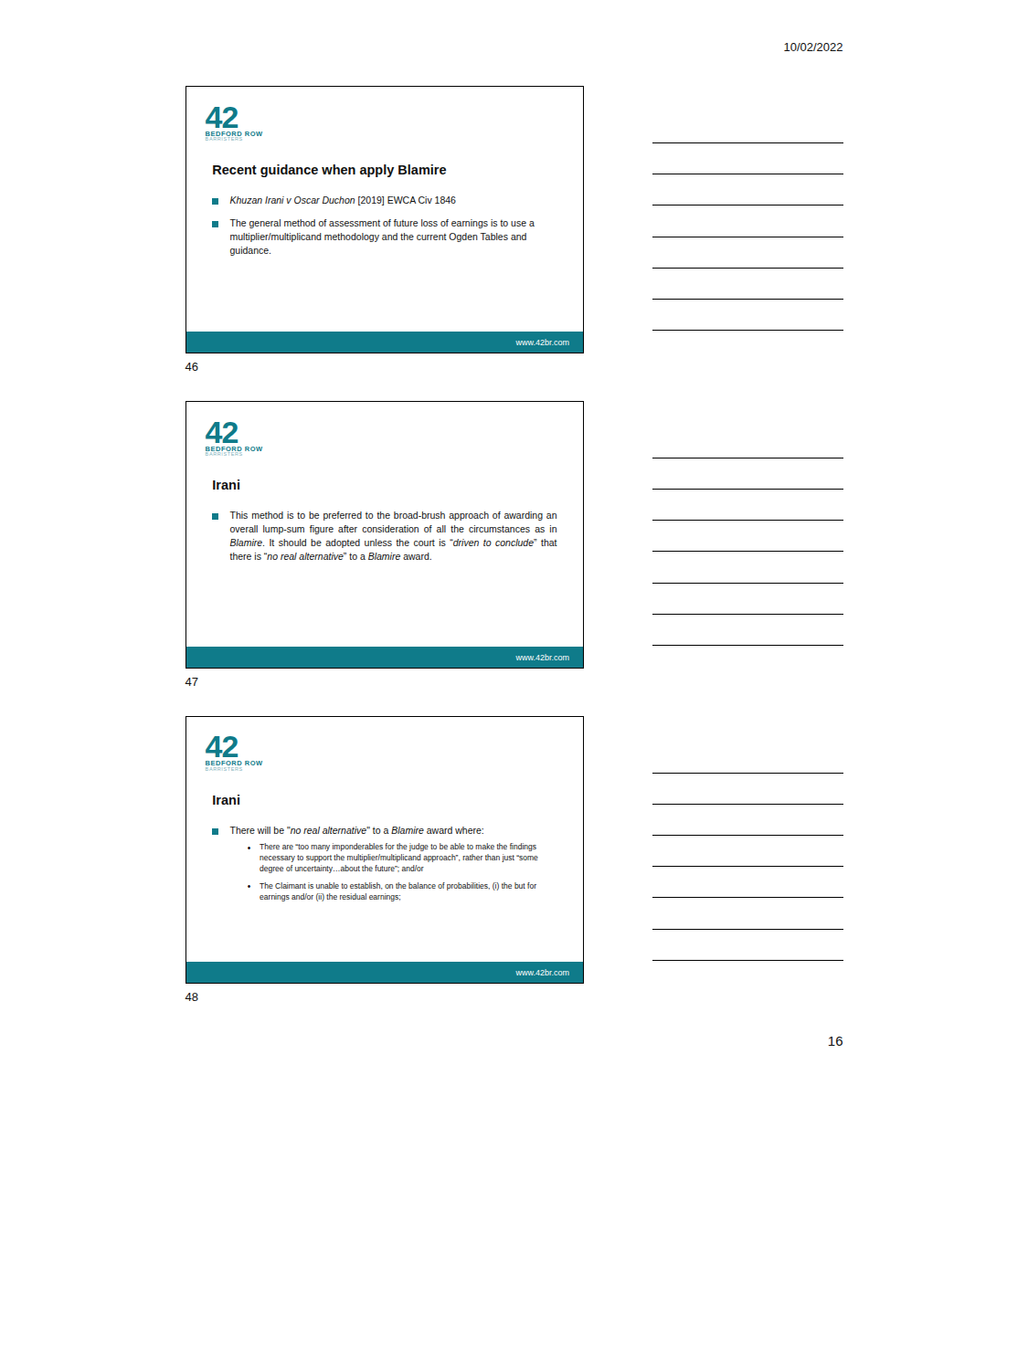10/02/2022
42 BEDFORD ROW BARRISTERS
Recent guidance when apply Blamire
Khuzan Irani v Oscar Duchon [2019] EWCA Civ 1846
The general method of assessment of future loss of earnings is to use a multiplier/multiplicand methodology and the current Ogden Tables and guidance.
www.42br.com
46
42 BEDFORD ROW BARRISTERS
Irani
This method is to be preferred to the broad-brush approach of awarding an overall lump-sum figure after consideration of all the circumstances as in Blamire. It should be adopted unless the court is “driven to conclude” that there is “no real alternative” to a Blamire award.
www.42br.com
47
42 BEDFORD ROW BARRISTERS
Irani
There will be "no real alternative" to a Blamire award where:
There are “too many imponderables for the judge to be able to make the findings necessary to support the multiplier/multiplicand approach”, rather than just “some degree of uncertainty…about the future”; and/or
The Claimant is unable to establish, on the balance of probabilities, (i) the but for earnings and/or (ii) the residual earnings;
www.42br.com
48
16